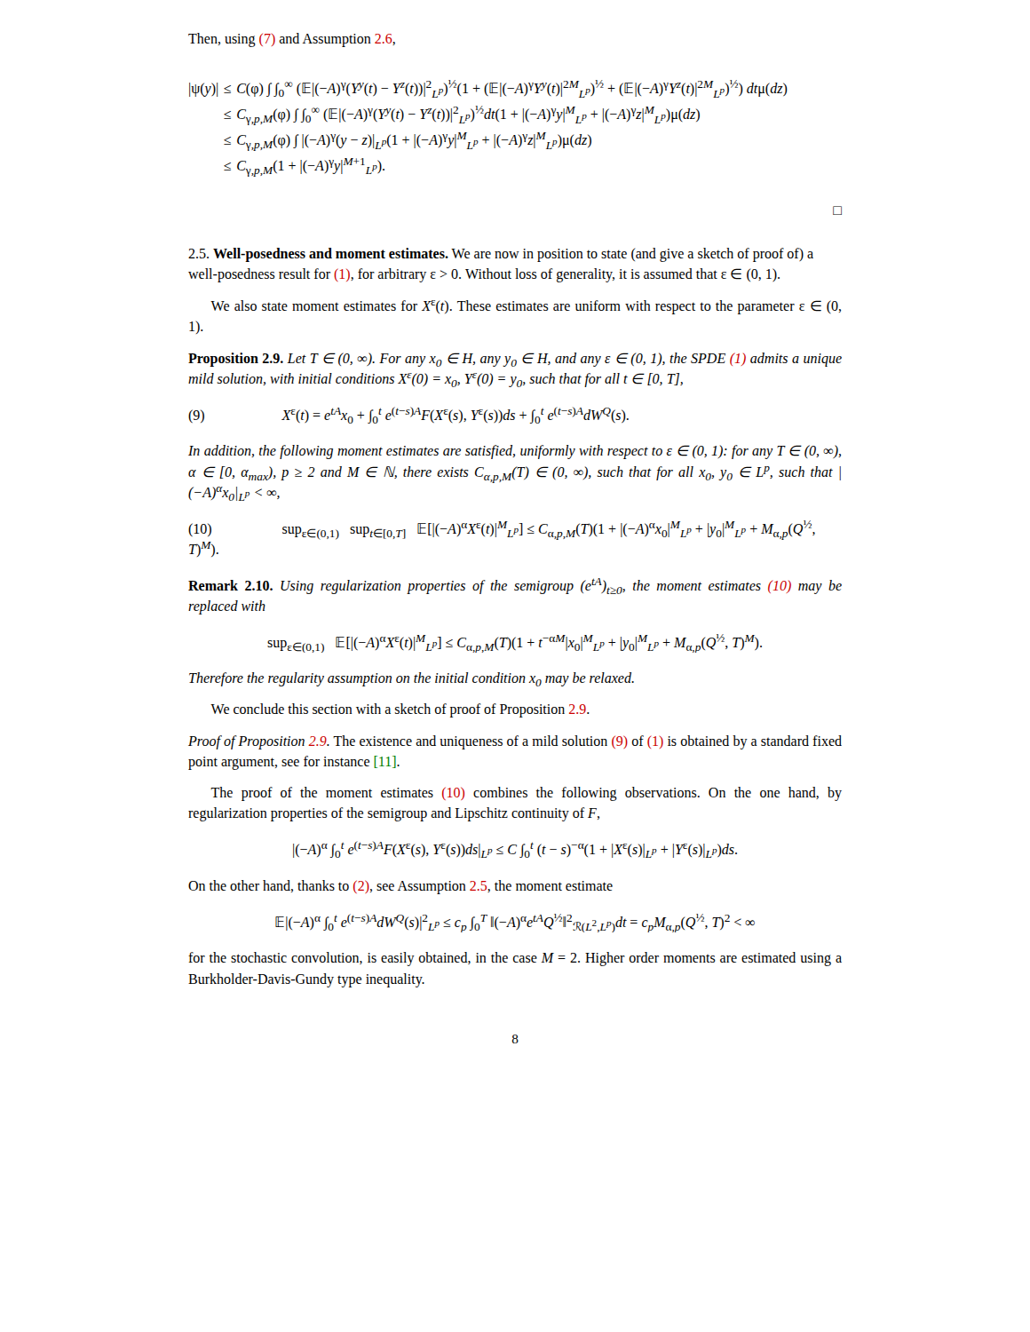Then, using (7) and Assumption 2.6,
| /ψ( y )/ | ≤ | C (φ) ∫ ∫ 0 ∞ (𝔼/(− A ) γ ( Y y ( t ) − Y z ( t ))/ 2 L p ) ½ (1 + (𝔼/(− A ) γ Y y ( t )/ 2 M L p ) ½ + (𝔼/(− A ) γ Y z ( t )/ 2 M L p ) ½ ) dt μ( dz ) |
| | ≤ | C γ, p , M (φ) ∫ ∫ 0 ∞ (𝔼/(− A ) γ ( Y y ( t ) − Y z ( t ))/ 2 L p ) ½ dt (1 + /(− A ) γ y / M L p + /(− A ) γ z / M L p )μ( dz ) |
| | ≤ | C γ, p , M (φ) ∫ /(− A ) γ ( y − z )/ L p (1 + /(− A ) γ y / M L p + /(− A ) γ z / M L p )μ( dz ) |
| | ≤ | C γ, p , M (1 + /(− A ) γ y / M +1 L p ). |
□
2.5. Well-posedness and moment estimates. We are now in position to state (and give a sketch of proof of) a well-posedness result for (1), for arbitrary ε > 0. Without loss of generality, it is assumed that ε ∈ (0, 1).
We also state moment estimates for Xε(t). These estimates are uniform with respect to the parameter ε ∈ (0, 1).
Proposition 2.9. Let T ∈ (0, ∞). For any x0 ∈ H, any y0 ∈ H, and any ε ∈ (0, 1), the SPDE (1) admits a unique mild solution, with initial conditions Xε(0) = x0, Yε(0) = y0, such that for all t ∈ [0, T],
(9) Xε(t) = etAx0 + ∫0t e(t−s)AF(Xε(s), Yε(s))ds + ∫0t e(t−s)AdWQ(s).
In addition, the following moment estimates are satisfied, uniformly with respect to ε ∈ (0, 1): for any T ∈ (0, ∞), α ∈ [0, αmax), p ≥ 2 and M ∈ ℕ, there exists Cα,p,M(T) ∈ (0, ∞), such that for all x0, y0 ∈ Lp, such that |(−A)αx0|Lp < ∞,
(10) supε∈(0,1) supt∈[0,T] 𝔼[|(−A)αXε(t)|MLp] ≤ Cα,p,M(T)(1 + |(−A)αx0|MLp + |y0|MLp + Mα,p(Q½, T)M).
Remark 2.10. Using regularization properties of the semigroup (etA)t≥0, the moment estimates (10) may be replaced with
supε∈(0,1) 𝔼[|(−A)αXε(t)|MLp] ≤ Cα,p,M(T)(1 + t−αM|x0|MLp + |y0|MLp + Mα,p(Q½, T)M).
Therefore the regularity assumption on the initial condition x0 may be relaxed.
We conclude this section with a sketch of proof of Proposition 2.9.
Proof of Proposition 2.9. The existence and uniqueness of a mild solution (9) of (1) is obtained by a standard fixed point argument, see for instance [11].
The proof of the moment estimates (10) combines the following observations. On the one hand, by regularization properties of the semigroup and Lipschitz continuity of F,
|(−A)α ∫0t e(t−s)AF(Xε(s), Yε(s))ds|Lp ≤ C ∫0t (t − s)−α(1 + |Xε(s)|Lp + |Yε(s)|Lp)ds.
On the other hand, thanks to (2), see Assumption 2.5, the moment estimate
𝔼|(−A)α ∫0t e(t−s)AdWQ(s)|2Lp ≤ cp ∫0T ‖(−A)αetAQ½‖2ℛ(L2,Lp)dt = cpMα,p(Q½, T)2 < ∞
for the stochastic convolution, is easily obtained, in the case M = 2. Higher order moments are estimated using a Burkholder-Davis-Gundy type inequality.
8